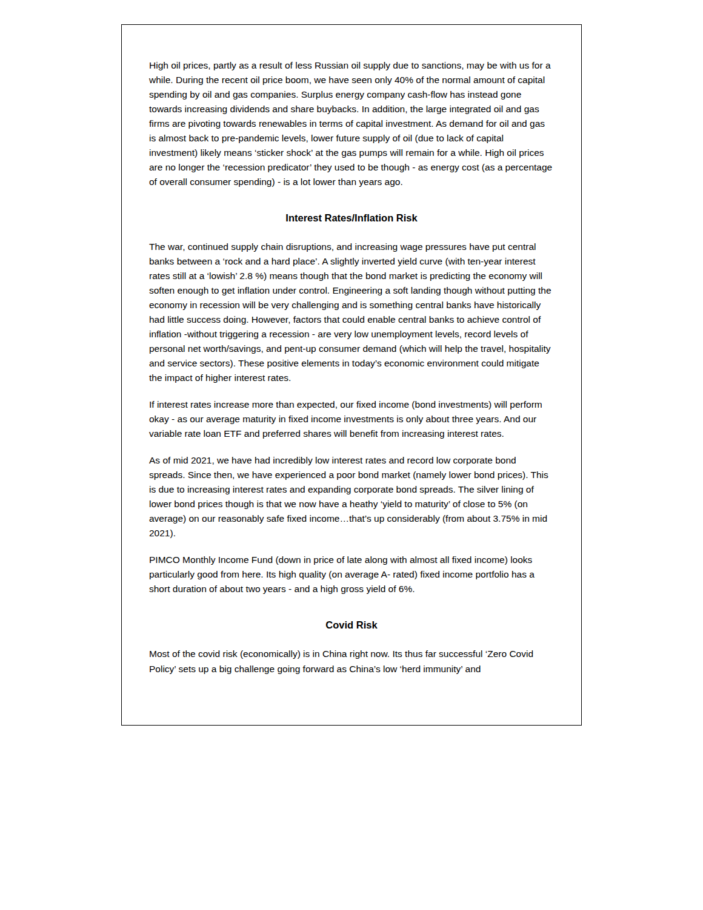High oil prices, partly as a result of less Russian oil supply due to sanctions, may be with us for a while. During the recent oil price boom, we have seen only 40% of the normal amount of capital spending by oil and gas companies. Surplus energy company cash-flow has instead gone towards increasing dividends and share buybacks. In addition, the large integrated oil and gas firms are pivoting towards renewables in terms of capital investment. As demand for oil and gas is almost back to pre-pandemic levels, lower future supply of oil (due to lack of capital investment) likely means ‘sticker shock’ at the gas pumps will remain for a while. High oil prices are no longer the ‘recession predicator’ they used to be though - as energy cost (as a percentage of overall consumer spending) - is a lot lower than years ago.
Interest Rates/Inflation Risk
The war, continued supply chain disruptions, and increasing wage pressures have put central banks between a ‘rock and a hard place’. A slightly inverted yield curve (with ten-year interest rates still at a ‘lowish’ 2.8 %) means though that the bond market is predicting the economy will soften enough to get inflation under control. Engineering a soft landing though without putting the economy in recession will be very challenging and is something central banks have historically had little success doing. However, factors that could enable central banks to achieve control of inflation -without triggering a recession - are very low unemployment levels, record levels of personal net worth/savings, and pent-up consumer demand (which will help the travel, hospitality and service sectors). These positive elements in today’s economic environment could mitigate the impact of higher interest rates.
If interest rates increase more than expected, our fixed income (bond investments) will perform okay - as our average maturity in fixed income investments is only about three years. And our variable rate loan ETF and preferred shares will benefit from increasing interest rates.
As of mid 2021, we have had incredibly low interest rates and record low corporate bond spreads. Since then, we have experienced a poor bond market (namely lower bond prices). This is due to increasing interest rates and expanding corporate bond spreads. The silver lining of lower bond prices though is that we now have a heathy ‘yield to maturity’ of close to 5% (on average) on our reasonably safe fixed income…that’s up considerably (from about 3.75% in mid 2021).
PIMCO Monthly Income Fund (down in price of late along with almost all fixed income) looks particularly good from here. Its high quality (on average A- rated) fixed income portfolio has a short duration of about two years - and a high gross yield of 6%.
Covid Risk
Most of the covid risk (economically) is in China right now. Its thus far successful ‘Zero Covid Policy’ sets up a big challenge going forward as China’s low ‘herd immunity’ and